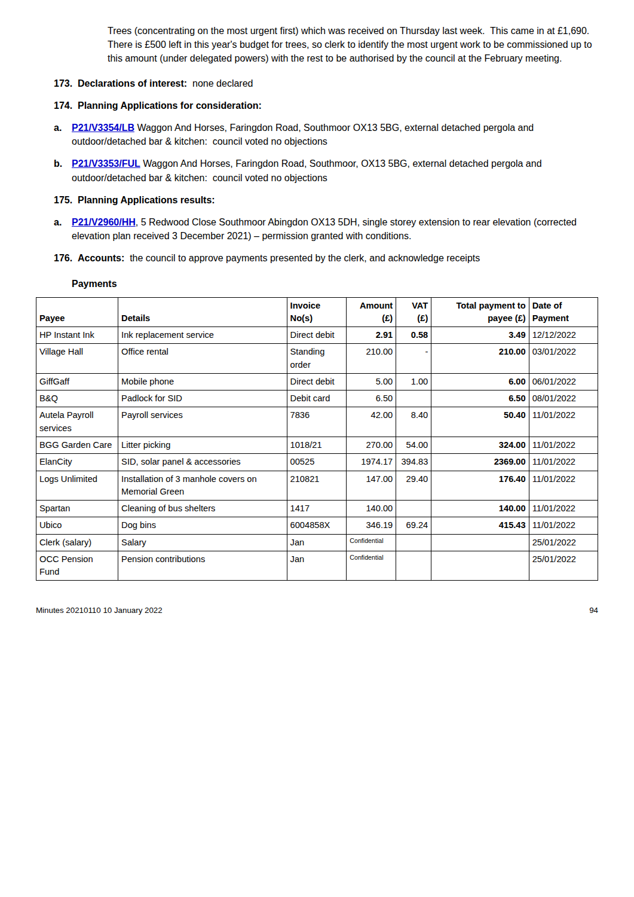Trees (concentrating on the most urgent first) which was received on Thursday last week. This came in at £1,690. There is £500 left in this year's budget for trees, so clerk to identify the most urgent work to be commissioned up to this amount (under delegated powers) with the rest to be authorised by the council at the February meeting.
173.
Declarations of interest: none declared
174.
Planning Applications for consideration:
a.
P21/V3354/LB Waggon And Horses, Faringdon Road, Southmoor OX13 5BG, external detached pergola and outdoor/detached bar & kitchen: council voted no objections
b.
P21/V3353/FUL Waggon And Horses, Faringdon Road, Southmoor, OX13 5BG, external detached pergola and outdoor/detached bar & kitchen: council voted no objections
175.
Planning Applications results:
a.
P21/V2960/HH, 5 Redwood Close Southmoor Abingdon OX13 5DH, single storey extension to rear elevation (corrected elevation plan received 3 December 2021) – permission granted with conditions.
176.
Accounts: the council to approve payments presented by the clerk, and acknowledge receipts
Payments
| Payee | Details | Invoice No(s) | Amount (£) | VAT (£) | Total payment to payee (£) | Date of Payment |
| --- | --- | --- | --- | --- | --- | --- |
| HP Instant Ink | Ink replacement service | Direct debit | 2.91 | 0.58 | 3.49 | 12/12/2022 |
| Village Hall | Office rental | Standing order | 210.00 | - | 210.00 | 03/01/2022 |
| GiffGaff | Mobile phone | Direct debit | 5.00 | 1.00 | 6.00 | 06/01/2022 |
| B&Q | Padlock for SID | Debit card | 6.50 | | 6.50 | 08/01/2022 |
| Autela Payroll services | Payroll services | 7836 | 42.00 | 8.40 | 50.40 | 11/01/2022 |
| BGG Garden Care | Litter picking | 1018/21 | 270.00 | 54.00 | 324.00 | 11/01/2022 |
| ElanCity | SID, solar panel & accessories | 00525 | 1974.17 | 394.83 | 2369.00 | 11/01/2022 |
| Logs Unlimited | Installation of 3 manhole covers on Memorial Green | 210821 | 147.00 | 29.40 | 176.40 | 11/01/2022 |
| Spartan | Cleaning of bus shelters | 1417 | 140.00 | | 140.00 | 11/01/2022 |
| Ubico | Dog bins | 6004858X | 346.19 | 69.24 | 415.43 | 11/01/2022 |
| Clerk (salary) | Salary | Jan | Confidential | | | 25/01/2022 |
| OCC Pension Fund | Pension contributions | Jan | Confidential | | | 25/01/2022 |
Minutes 20210110 10 January 2022
94